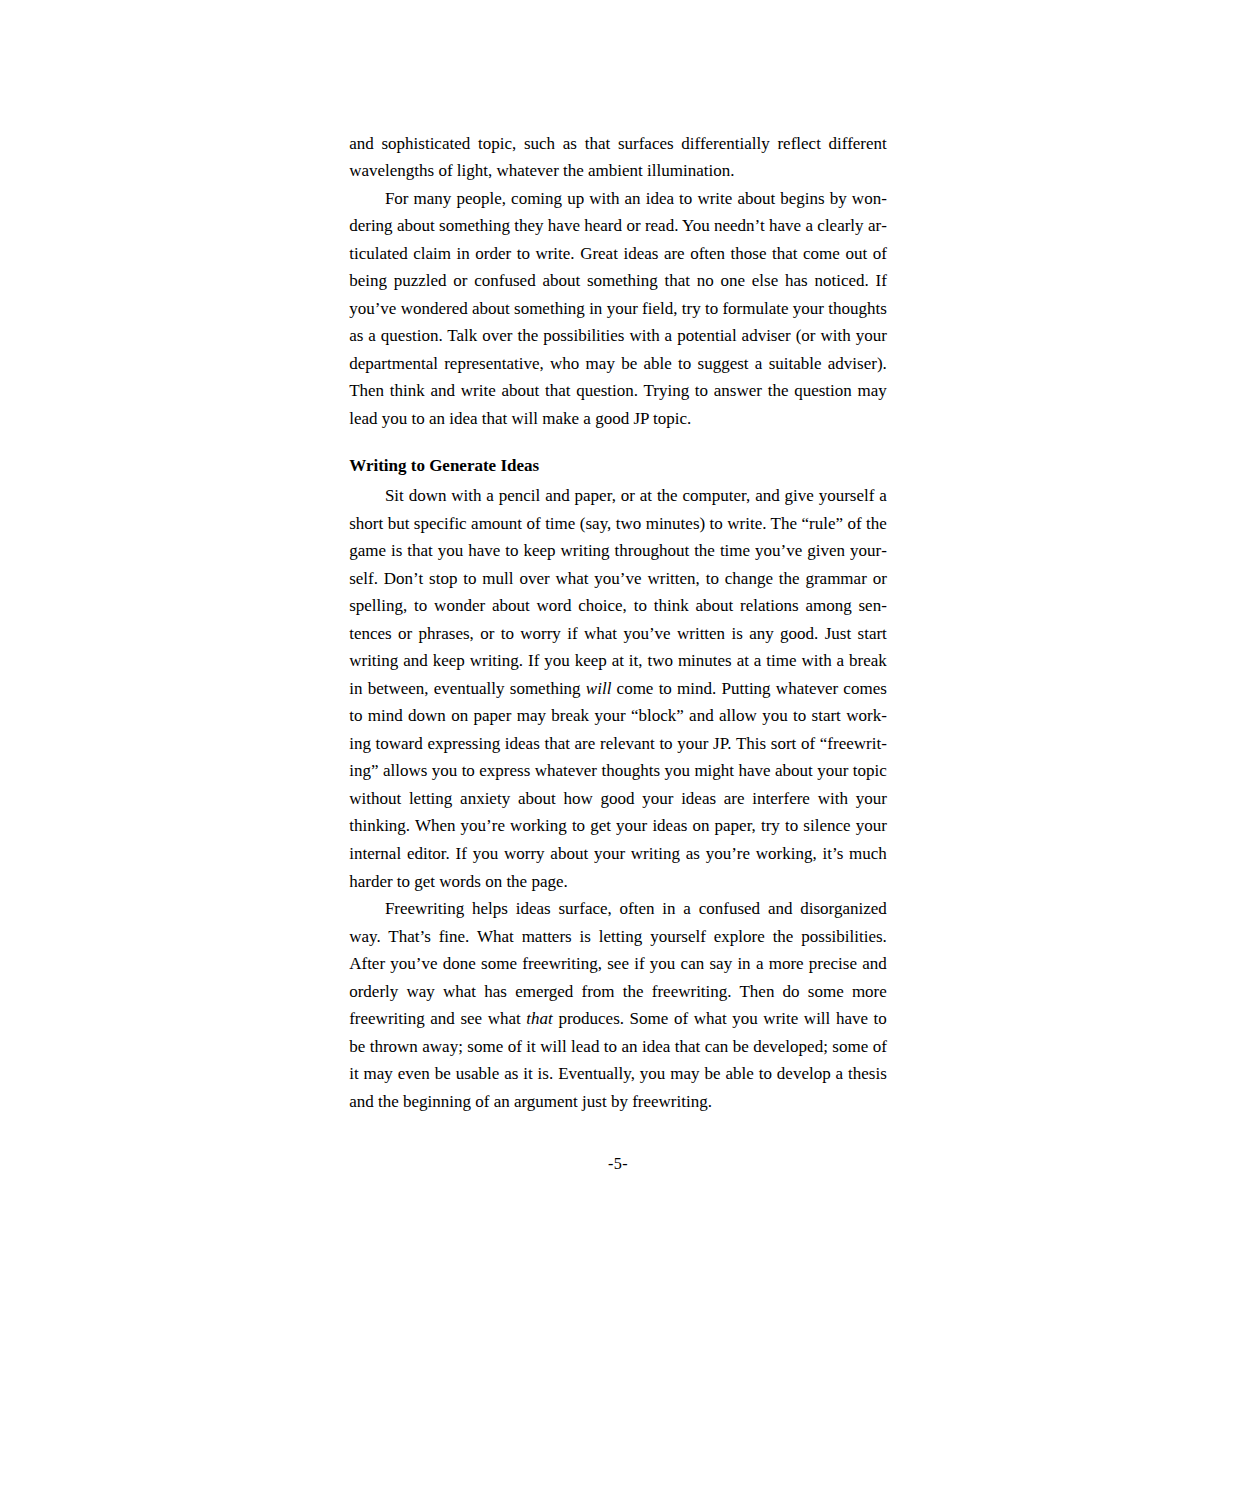and sophisticated topic, such as that surfaces differentially reflect different wavelengths of light, whatever the ambient illumination.
For many people, coming up with an idea to write about begins by wondering about something they have heard or read. You needn’t have a clearly articulated claim in order to write. Great ideas are often those that come out of being puzzled or confused about something that no one else has noticed. If you’ve wondered about something in your field, try to formulate your thoughts as a question. Talk over the possibilities with a potential adviser (or with your departmental representative, who may be able to suggest a suitable adviser). Then think and write about that question. Trying to answer the question may lead you to an idea that will make a good JP topic.
Writing to Generate Ideas
Sit down with a pencil and paper, or at the computer, and give yourself a short but specific amount of time (say, two minutes) to write. The “rule” of the game is that you have to keep writing throughout the time you’ve given yourself. Don’t stop to mull over what you’ve written, to change the grammar or spelling, to wonder about word choice, to think about relations among sentences or phrases, or to worry if what you’ve written is any good. Just start writing and keep writing. If you keep at it, two minutes at a time with a break in between, eventually something will come to mind. Putting whatever comes to mind down on paper may break your “block” and allow you to start working toward expressing ideas that are relevant to your JP. This sort of “freewriting” allows you to express whatever thoughts you might have about your topic without letting anxiety about how good your ideas are interfere with your thinking. When you’re working to get your ideas on paper, try to silence your internal editor. If you worry about your writing as you’re working, it’s much harder to get words on the page.
Freewriting helps ideas surface, often in a confused and disorganized way. That’s fine. What matters is letting yourself explore the possibilities. After you’ve done some freewriting, see if you can say in a more precise and orderly way what has emerged from the freewriting. Then do some more freewriting and see what that produces. Some of what you write will have to be thrown away; some of it will lead to an idea that can be developed; some of it may even be usable as it is. Eventually, you may be able to develop a thesis and the beginning of an argument just by freewriting.
-5-